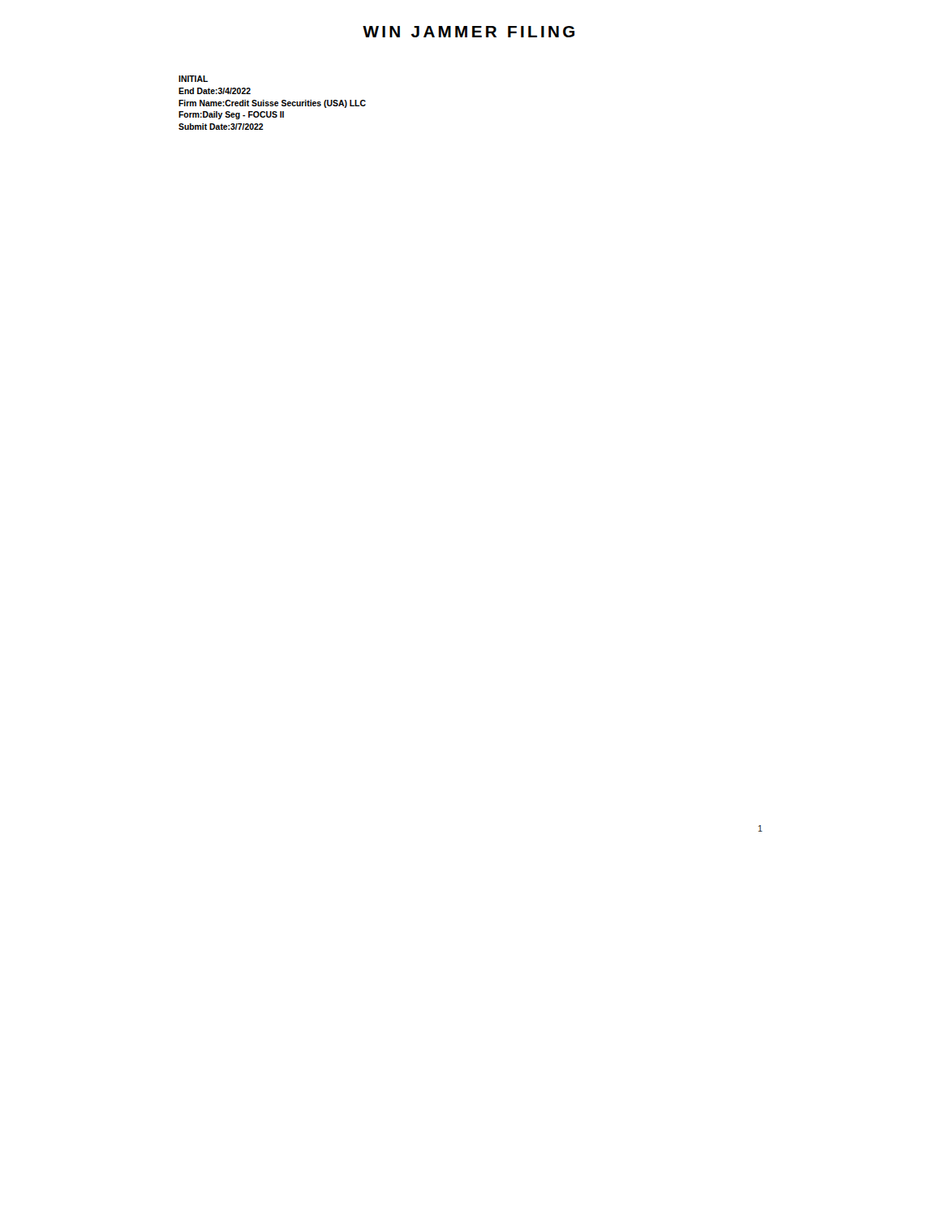WIN JAMMER FILING
INITIAL
End Date:3/4/2022
Firm Name:Credit Suisse Securities (USA) LLC
Form:Daily Seg - FOCUS II
Submit Date:3/7/2022
1